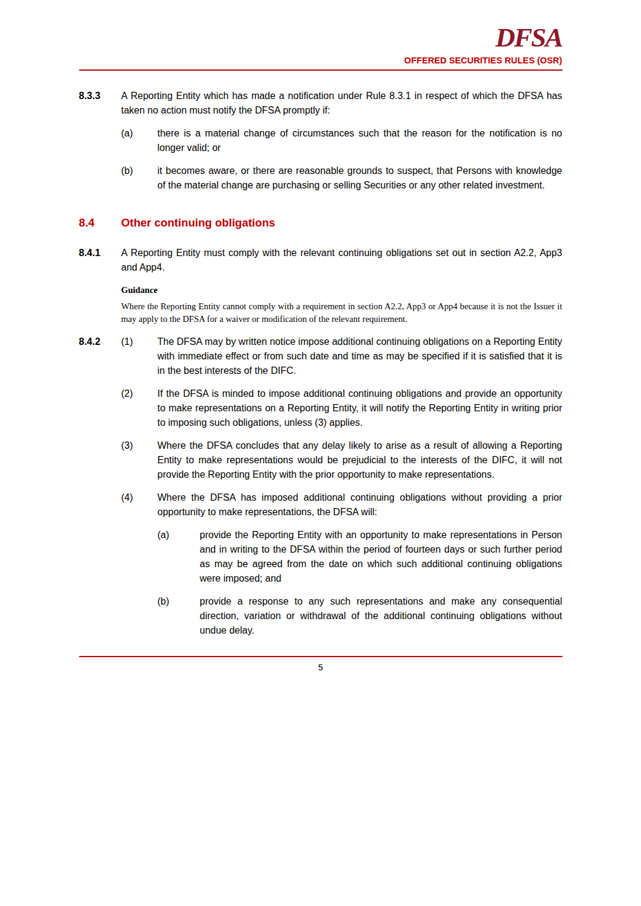DFSA
OFFERED SECURITIES RULES (OSR)
8.3.3
A Reporting Entity which has made a notification under Rule 8.3.1 in respect of which the DFSA has taken no action must notify the DFSA promptly if:
(a)
there is a material change of circumstances such that the reason for the notification is no longer valid; or
(b)
it becomes aware, or there are reasonable grounds to suspect, that Persons with knowledge of the material change are purchasing or selling Securities or any other related investment.
8.4 Other continuing obligations
8.4.1
A Reporting Entity must comply with the relevant continuing obligations set out in section A2.2, App3 and App4.
Guidance
Where the Reporting Entity cannot comply with a requirement in section A2.2, App3 or App4 because it is not the Issuer it may apply to the DFSA for a waiver or modification of the relevant requirement.
8.4.2
(1)
The DFSA may by written notice impose additional continuing obligations on a Reporting Entity with immediate effect or from such date and time as may be specified if it is satisfied that it is in the best interests of the DIFC.
(2)
If the DFSA is minded to impose additional continuing obligations and provide an opportunity to make representations on a Reporting Entity, it will notify the Reporting Entity in writing prior to imposing such obligations, unless (3) applies.
(3)
Where the DFSA concludes that any delay likely to arise as a result of allowing a Reporting Entity to make representations would be prejudicial to the interests of the DIFC, it will not provide the Reporting Entity with the prior opportunity to make representations.
(4)
Where the DFSA has imposed additional continuing obligations without providing a prior opportunity to make representations, the DFSA will:
(a)
provide the Reporting Entity with an opportunity to make representations in Person and in writing to the DFSA within the period of fourteen days or such further period as may be agreed from the date on which such additional continuing obligations were imposed; and
(b)
provide a response to any such representations and make any consequential direction, variation or withdrawal of the additional continuing obligations without undue delay.
5